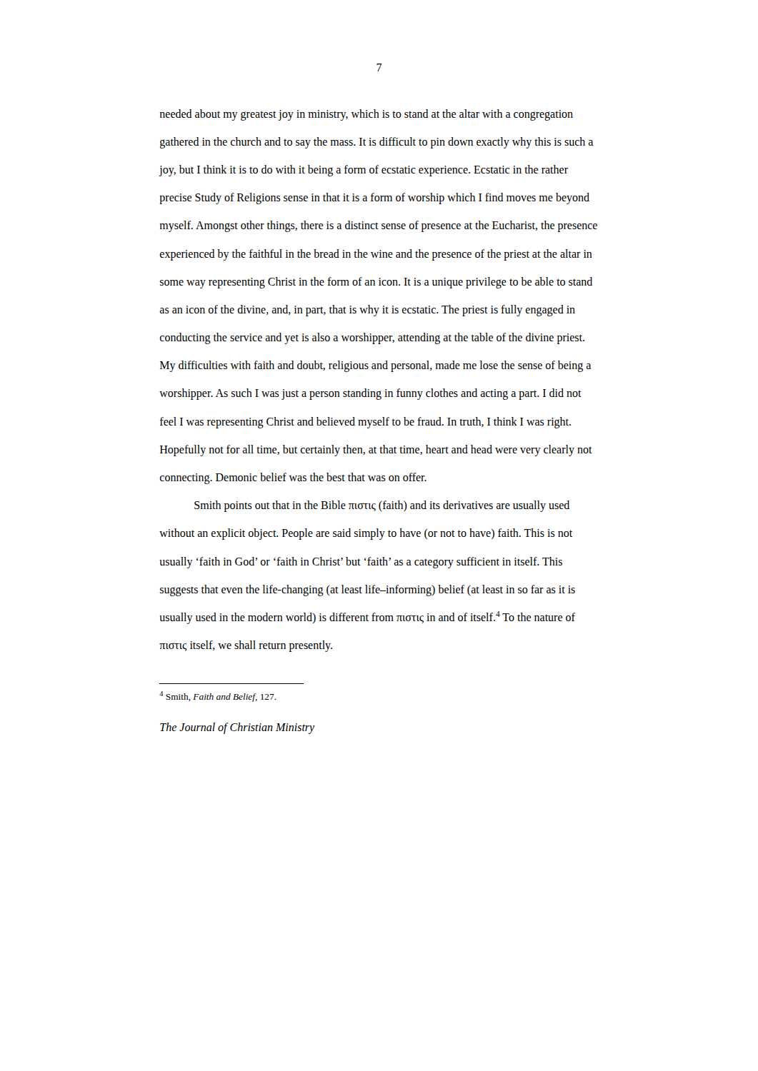7
needed about my greatest joy in ministry, which is to stand at the altar with a congregation gathered in the church and to say the mass. It is difficult to pin down exactly why this is such a joy, but I think it is to do with it being a form of ecstatic experience. Ecstatic in the rather precise Study of Religions sense in that it is a form of worship which I find moves me beyond myself. Amongst other things, there is a distinct sense of presence at the Eucharist, the presence experienced by the faithful in the bread in the wine and the presence of the priest at the altar in some way representing Christ in the form of an icon. It is a unique privilege to be able to stand as an icon of the divine, and, in part, that is why it is ecstatic. The priest is fully engaged in conducting the service and yet is also a worshipper, attending at the table of the divine priest. My difficulties with faith and doubt, religious and personal, made me lose the sense of being a worshipper. As such I was just a person standing in funny clothes and acting a part. I did not feel I was representing Christ and believed myself to be fraud. In truth, I think I was right. Hopefully not for all time, but certainly then, at that time, heart and head were very clearly not connecting. Demonic belief was the best that was on offer.
Smith points out that in the Bible πιστις (faith) and its derivatives are usually used without an explicit object. People are said simply to have (or not to have) faith. This is not usually ‘faith in God’ or ‘faith in Christ’ but ‘faith’ as a category sufficient in itself. This suggests that even the life-changing (at least life–informing) belief (at least in so far as it is usually used in the modern world) is different from πιστις in and of itself.4 To the nature of πιστις itself, we shall return presently.
4 Smith, Faith and Belief, 127.
The Journal of Christian Ministry